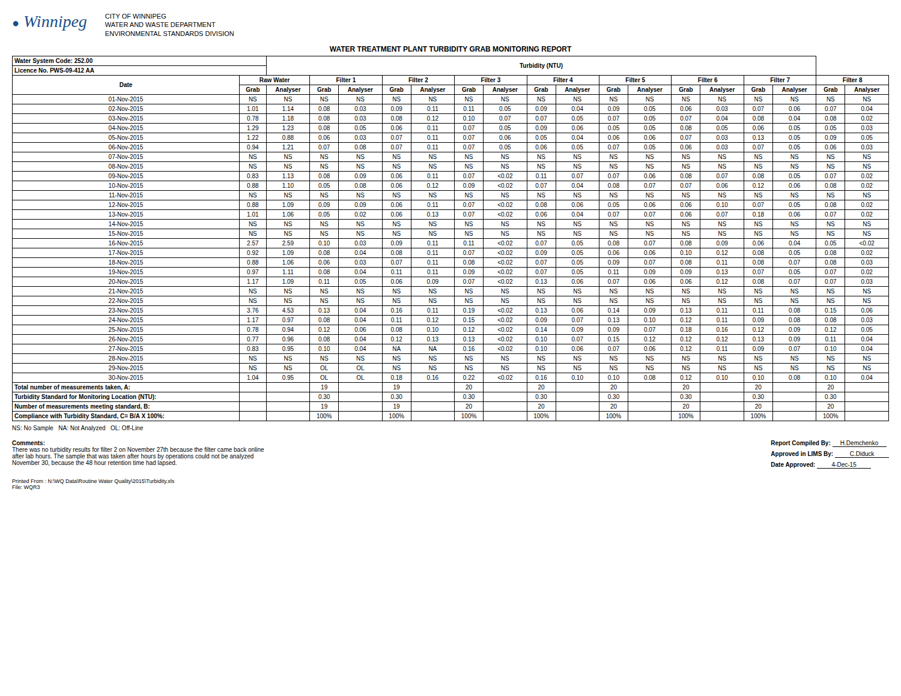● Winnipeg
CITY OF WINNIPEG
WATER AND WASTE DEPARTMENT
ENVIRONMENTAL STANDARDS DIVISION
WATER TREATMENT PLANT TURBIDITY GRAB MONITORING REPORT
| Water System Code: 252.00 | Turbidity (NTU) |
| Licence No. PWS-09-412 AA |
| Date | Raw Water | Filter 1 | Filter 2 | Filter 3 | Filter 4 | Filter 5 | Filter 6 | Filter 7 | Filter 8 |
| Grab | Analyser | Grab | Analyser | Grab | Analyser | Grab | Analyser | Grab | Analyser | Grab | Analyser | Grab | Analyser | Grab | Analyser | Grab | Analyser |
| 01-Nov-2015 | NS | NS | NS | NS | NS | NS | NS | NS | NS | NS | NS | NS | NS | NS | NS | NS | NS | NS |
| 02-Nov-2015 | 1.01 | 1.14 | 0.08 | 0.03 | 0.09 | 0.11 | 0.11 | 0.05 | 0.09 | 0.04 | 0.09 | 0.05 | 0.06 | 0.03 | 0.07 | 0.06 | 0.07 | 0.04 |
| 03-Nov-2015 | 0.78 | 1.18 | 0.08 | 0.03 | 0.08 | 0.12 | 0.10 | 0.07 | 0.07 | 0.05 | 0.07 | 0.05 | 0.07 | 0.04 | 0.08 | 0.04 | 0.08 | 0.02 |
| 04-Nov-2015 | 1.29 | 1.23 | 0.08 | 0.05 | 0.06 | 0.11 | 0.07 | 0.05 | 0.09 | 0.06 | 0.05 | 0.05 | 0.08 | 0.05 | 0.06 | 0.05 | 0.05 | 0.03 |
| 05-Nov-2015 | 1.22 | 0.88 | 0.06 | 0.03 | 0.07 | 0.11 | 0.07 | 0.06 | 0.05 | 0.04 | 0.06 | 0.06 | 0.07 | 0.03 | 0.13 | 0.05 | 0.09 | 0.05 |
| 06-Nov-2015 | 0.94 | 1.21 | 0.07 | 0.08 | 0.07 | 0.11 | 0.07 | 0.05 | 0.06 | 0.05 | 0.07 | 0.05 | 0.06 | 0.03 | 0.07 | 0.05 | 0.06 | 0.03 |
| 07-Nov-2015 | NS | NS | NS | NS | NS | NS | NS | NS | NS | NS | NS | NS | NS | NS | NS | NS | NS | NS |
| 08-Nov-2015 | NS | NS | NS | NS | NS | NS | NS | NS | NS | NS | NS | NS | NS | NS | NS | NS | NS | NS |
| 09-Nov-2015 | 0.83 | 1.13 | 0.08 | 0.09 | 0.06 | 0.11 | 0.07 | <0.02 | 0.11 | 0.07 | 0.07 | 0.06 | 0.08 | 0.07 | 0.08 | 0.05 | 0.07 | 0.02 |
| 10-Nov-2015 | 0.88 | 1.10 | 0.05 | 0.08 | 0.06 | 0.12 | 0.09 | <0.02 | 0.07 | 0.04 | 0.08 | 0.07 | 0.07 | 0.06 | 0.12 | 0.06 | 0.08 | 0.02 |
| 11-Nov-2015 | NS | NS | NS | NS | NS | NS | NS | NS | NS | NS | NS | NS | NS | NS | NS | NS | NS | NS |
| 12-Nov-2015 | 0.88 | 1.09 | 0.09 | 0.09 | 0.06 | 0.11 | 0.07 | <0.02 | 0.08 | 0.06 | 0.05 | 0.06 | 0.06 | 0.10 | 0.07 | 0.05 | 0.08 | 0.02 |
| 13-Nov-2015 | 1.01 | 1.06 | 0.05 | 0.02 | 0.06 | 0.13 | 0.07 | <0.02 | 0.06 | 0.04 | 0.07 | 0.07 | 0.06 | 0.07 | 0.18 | 0.06 | 0.07 | 0.02 |
| 14-Nov-2015 | NS | NS | NS | NS | NS | NS | NS | NS | NS | NS | NS | NS | NS | NS | NS | NS | NS | NS |
| 15-Nov-2015 | NS | NS | NS | NS | NS | NS | NS | NS | NS | NS | NS | NS | NS | NS | NS | NS | NS | NS |
| 16-Nov-2015 | 2.57 | 2.59 | 0.10 | 0.03 | 0.09 | 0.11 | 0.11 | <0.02 | 0.07 | 0.05 | 0.08 | 0.07 | 0.08 | 0.09 | 0.06 | 0.04 | 0.05 | <0.02 |
| 17-Nov-2015 | 0.92 | 1.09 | 0.08 | 0.04 | 0.08 | 0.11 | 0.07 | <0.02 | 0.09 | 0.05 | 0.06 | 0.06 | 0.10 | 0.12 | 0.08 | 0.05 | 0.08 | 0.02 |
| 18-Nov-2015 | 0.88 | 1.06 | 0.06 | 0.03 | 0.07 | 0.11 | 0.08 | <0.02 | 0.07 | 0.05 | 0.09 | 0.07 | 0.08 | 0.11 | 0.08 | 0.07 | 0.08 | 0.03 |
| 19-Nov-2015 | 0.97 | 1.11 | 0.08 | 0.04 | 0.11 | 0.11 | 0.09 | <0.02 | 0.07 | 0.05 | 0.11 | 0.09 | 0.09 | 0.13 | 0.07 | 0.05 | 0.07 | 0.02 |
| 20-Nov-2015 | 1.17 | 1.09 | 0.11 | 0.05 | 0.06 | 0.09 | 0.07 | <0.02 | 0.13 | 0.06 | 0.07 | 0.06 | 0.06 | 0.12 | 0.08 | 0.07 | 0.07 | 0.03 |
| 21-Nov-2015 | NS | NS | NS | NS | NS | NS | NS | NS | NS | NS | NS | NS | NS | NS | NS | NS | NS | NS |
| 22-Nov-2015 | NS | NS | NS | NS | NS | NS | NS | NS | NS | NS | NS | NS | NS | NS | NS | NS | NS | NS |
| 23-Nov-2015 | 3.76 | 4.53 | 0.13 | 0.04 | 0.16 | 0.11 | 0.19 | <0.02 | 0.13 | 0.06 | 0.14 | 0.09 | 0.13 | 0.11 | 0.11 | 0.08 | 0.15 | 0.06 |
| 24-Nov-2015 | 1.17 | 0.97 | 0.08 | 0.04 | 0.11 | 0.12 | 0.15 | <0.02 | 0.09 | 0.07 | 0.13 | 0.10 | 0.12 | 0.11 | 0.09 | 0.08 | 0.08 | 0.03 |
| 25-Nov-2015 | 0.78 | 0.94 | 0.12 | 0.06 | 0.08 | 0.10 | 0.12 | <0.02 | 0.14 | 0.09 | 0.09 | 0.07 | 0.18 | 0.16 | 0.12 | 0.09 | 0.12 | 0.05 |
| 26-Nov-2015 | 0.77 | 0.96 | 0.08 | 0.04 | 0.12 | 0.13 | 0.13 | <0.02 | 0.10 | 0.07 | 0.15 | 0.12 | 0.12 | 0.12 | 0.13 | 0.09 | 0.11 | 0.04 |
| 27-Nov-2015 | 0.83 | 0.95 | 0.10 | 0.04 | NA | NA | 0.16 | <0.02 | 0.10 | 0.06 | 0.07 | 0.06 | 0.12 | 0.11 | 0.09 | 0.07 | 0.10 | 0.04 |
| 28-Nov-2015 | NS | NS | NS | NS | NS | NS | NS | NS | NS | NS | NS | NS | NS | NS | NS | NS | NS | NS |
| 29-Nov-2015 | NS | NS | OL | OL | NS | NS | NS | NS | NS | NS | NS | NS | NS | NS | NS | NS | NS | NS |
| 30-Nov-2015 | 1.04 | 0.95 | OL | OL | 0.18 | 0.16 | 0.22 | <0.02 | 0.16 | 0.10 | 0.10 | 0.08 | 0.12 | 0.10 | 0.10 | 0.08 | 0.10 | 0.04 |
| Total number of measurements taken, A: | | | 19 | | 19 | | 20 | | 20 | | 20 | | 20 | | 20 | | 20 | |
| Turbidity Standard for Monitoring Location (NTU): | | | 0.30 | | 0.30 | | 0.30 | | 0.30 | | 0.30 | | 0.30 | | 0.30 | | 0.30 | |
| Number of measurements meeting standard, B: | | | 19 | | 19 | | 20 | | 20 | | 20 | | 20 | | 20 | | 20 | |
| Compliance with Turbidity Standard, C= B/A X 100%: | | | 100% | | 100% | | 100% | | 100% | | 100% | | 100% | | 100% | | 100% | |
NS: No Sample NA: Not Analyzed OL: Off-Line
Comments:
There was no turbidity results for filter 2 on November 27th because the filter came back online
after lab hours. The sample that was taken after hours by operations could not be analyzed
November 30, because the 48 hour retention time had lapsed.
Report Compiled By: H.Demchenko
Approved in LIMS By: C.Diduck
Date Approved: 4-Dec-15
Printed From : N:\WQ Data\Routine Water Quality\2015\Turbidity.xls
File: WQR3